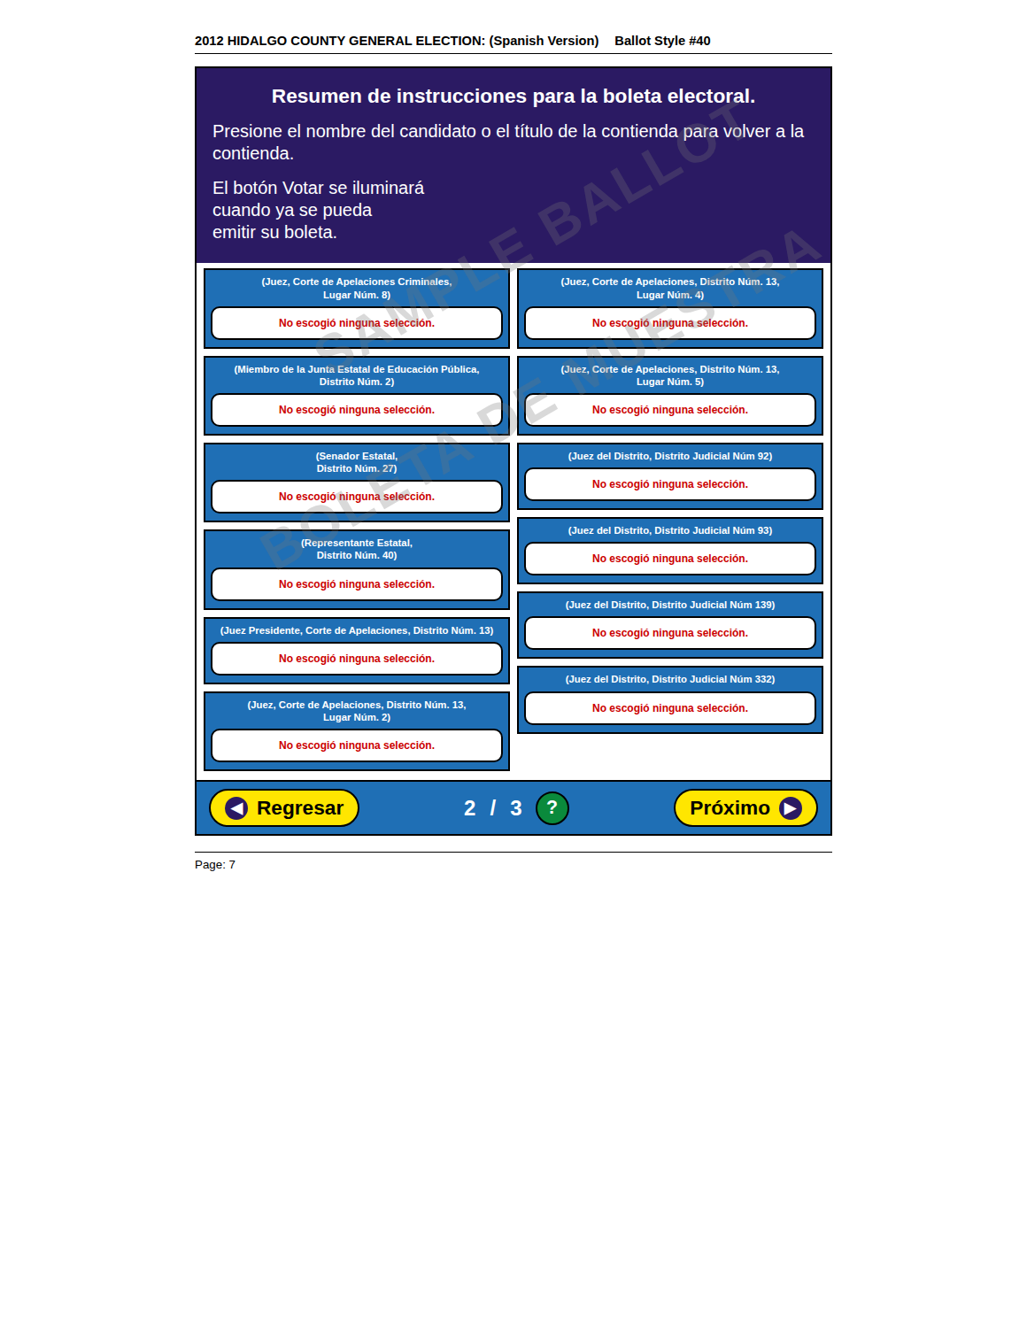2012 HIDALGO COUNTY GENERAL ELECTION: (Spanish Version)Ballot Style #40
Resumen de instrucciones para la boleta electoral.
Presione el nombre del candidato o el título de la contienda para volver a la contienda.
El botón Votar se iluminará
cuando ya se pueda
emitir su boleta.
(Juez, Corte de Apelaciones Criminales,
Lugar Núm. 8)
No escogió ninguna selección.
(Miembro de la Junta Estatal de Educación Pública,
Distrito Núm. 2)
No escogió ninguna selección.
(Senador Estatal,
Distrito Núm. 27)
No escogió ninguna selección.
(Representante Estatal,
Distrito Núm. 40)
No escogió ninguna selección.
(Juez Presidente, Corte de Apelaciones, Distrito Núm. 13)
No escogió ninguna selección.
(Juez, Corte de Apelaciones, Distrito Núm. 13,
Lugar Núm. 2)
No escogió ninguna selección.
(Juez, Corte de Apelaciones, Distrito Núm. 13,
Lugar Núm. 4)
No escogió ninguna selección.
(Juez, Corte de Apelaciones, Distrito Núm. 13,
Lugar Núm. 5)
No escogió ninguna selección.
(Juez del Distrito, Distrito Judicial Núm 92)
No escogió ninguna selección.
(Juez del Distrito, Distrito Judicial Núm 93)
No escogió ninguna selección.
(Juez del Distrito, Distrito Judicial Núm 139)
No escogió ninguna selección.
(Juez del Distrito, Distrito Judicial Núm 332)
No escogió ninguna selección.
◀ Regresar
2/3 ?
Próximo ▶
SAMPLE BALLOT BOLETA DE MUESTRA
Page: 7